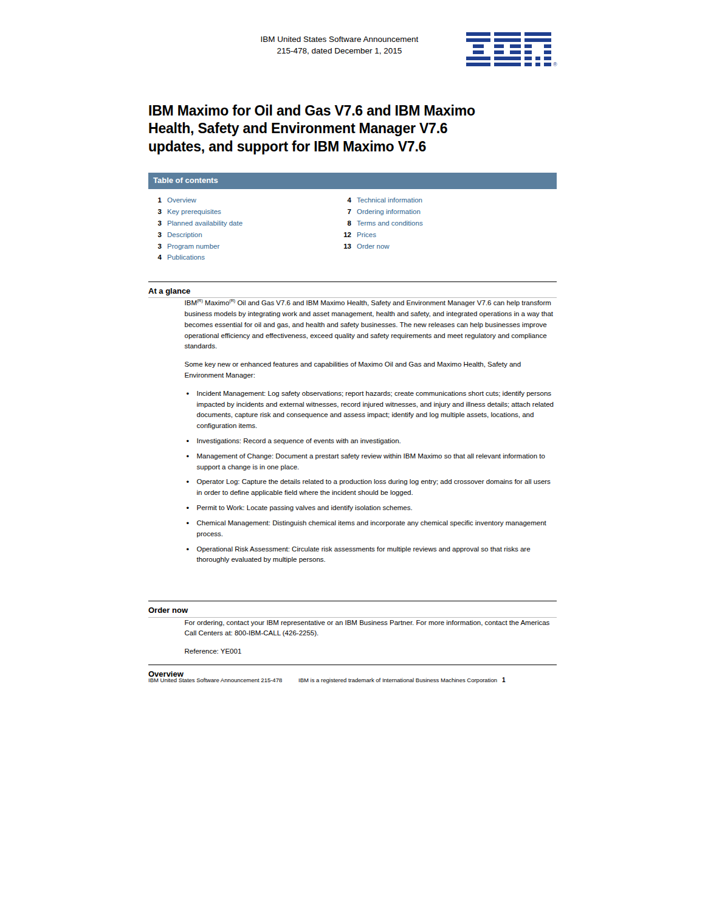IBM United States Software Announcement
215-478, dated December 1, 2015
®
IBM Maximo for Oil and Gas V7.6 and IBM Maximo
Health, Safety and Environment Manager V7.6
updates, and support for IBM Maximo V7.6
Table of contents
| 1 | Overview |
| 3 | Key prerequisites |
| 3 | Planned availability date |
| 3 | Description |
| 3 | Program number |
| 4 | Publications |
| 4 | Technical information |
| 7 | Ordering information |
| 8 | Terms and conditions |
| 12 | Prices |
| 13 | Order now |
At a glance
IBM(R) Maximo(R) Oil and Gas V7.6 and IBM Maximo Health, Safety and Environment Manager V7.6 can help transform business models by integrating work and asset management, health and safety, and integrated operations in a way that becomes essential for oil and gas, and health and safety businesses. The new releases can help businesses improve operational efficiency and effectiveness, exceed quality and safety requirements and meet regulatory and compliance standards.
Some key new or enhanced features and capabilities of Maximo Oil and Gas and Maximo Health, Safety and Environment Manager:
Incident Management: Log safety observations; report hazards; create communications short cuts; identify persons impacted by incidents and external witnesses, record injured witnesses, and injury and illness details; attach related documents, capture risk and consequence and assess impact; identify and log multiple assets, locations, and configuration items.
Investigations: Record a sequence of events with an investigation.
Management of Change: Document a prestart safety review within IBM Maximo so that all relevant information to support a change is in one place.
Operator Log: Capture the details related to a production loss during log entry; add crossover domains for all users in order to define applicable field where the incident should be logged.
Permit to Work: Locate passing valves and identify isolation schemes.
Chemical Management: Distinguish chemical items and incorporate any chemical specific inventory management process.
Operational Risk Assessment: Circulate risk assessments for multiple reviews and approval so that risks are thoroughly evaluated by multiple persons.
Order now
For ordering, contact your IBM representative or an IBM Business Partner. For more information, contact the Americas Call Centers at: 800-IBM-CALL (426-2255).
Reference: YE001
Overview
IBM United States Software Announcement 215-478
IBM is a registered trademark of International Business Machines Corporation 1